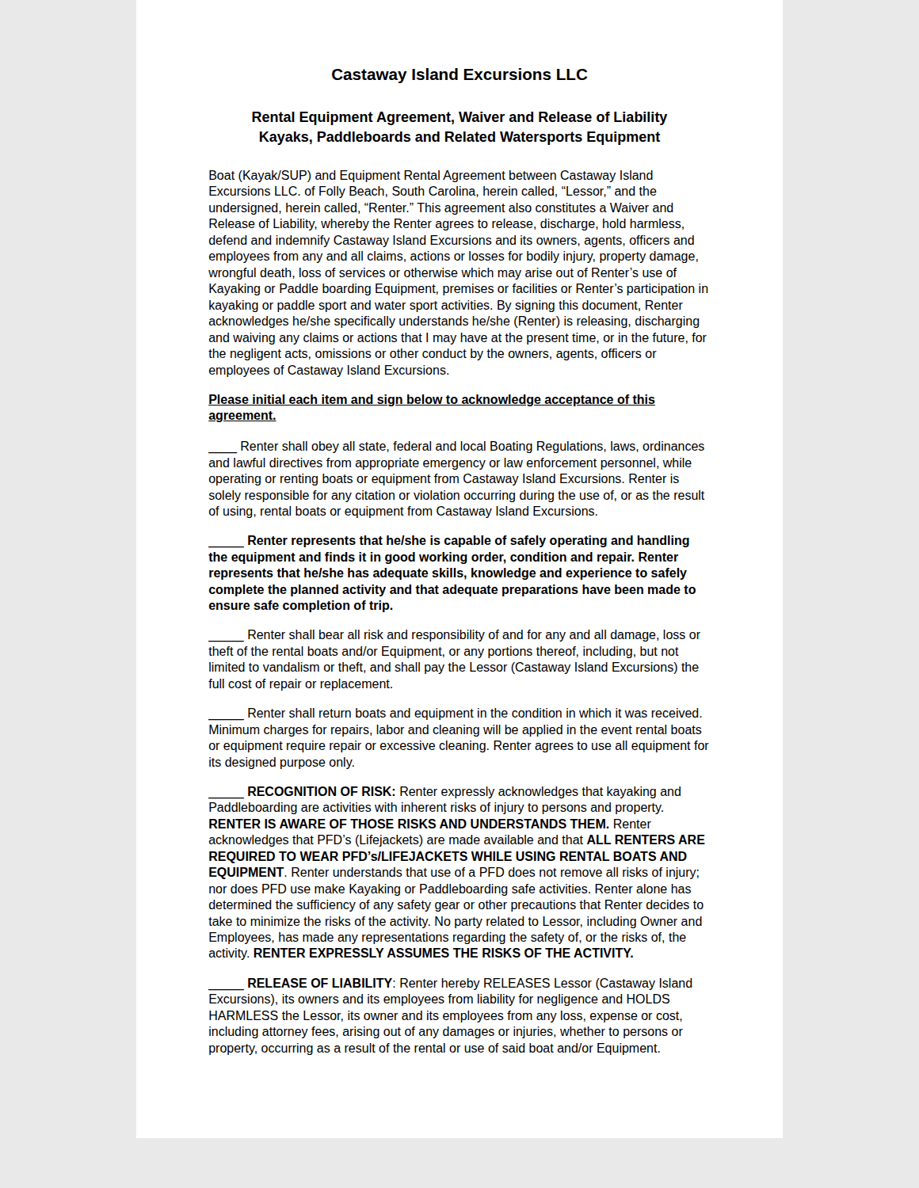Castaway Island Excursions LLC
Rental Equipment Agreement, Waiver and Release of Liability Kayaks, Paddleboards and Related Watersports Equipment
Boat (Kayak/SUP) and Equipment Rental Agreement between Castaway Island Excursions LLC. of Folly Beach, South Carolina, herein called, “Lessor,” and the undersigned, herein called, “Renter.” This agreement also constitutes a Waiver and Release of Liability, whereby the Renter agrees to release, discharge, hold harmless, defend and indemnify Castaway Island Excursions and its owners, agents, officers and employees from any and all claims, actions or losses for bodily injury, property damage, wrongful death, loss of services or otherwise which may arise out of Renter’s use of Kayaking or Paddle boarding Equipment, premises or facilities or Renter’s participation in kayaking or paddle sport and water sport activities. By signing this document, Renter acknowledges he/she specifically understands he/she (Renter) is releasing, discharging and waiving any claims or actions that I may have at the present time, or in the future, for the negligent acts, omissions or other conduct by the owners, agents, officers or employees of Castaway Island Excursions.
Please initial each item and sign below to acknowledge acceptance of this agreement.
____ Renter shall obey all state, federal and local Boating Regulations, laws, ordinances and lawful directives from appropriate emergency or law enforcement personnel, while operating or renting boats or equipment from Castaway Island Excursions. Renter is solely responsible for any citation or violation occurring during the use of, or as the result of using, rental boats or equipment from Castaway Island Excursions.
_____ Renter represents that he/she is capable of safely operating and handling the equipment and finds it in good working order, condition and repair. Renter represents that he/she has adequate skills, knowledge and experience to safely complete the planned activity and that adequate preparations have been made to ensure safe completion of trip.
_____ Renter shall bear all risk and responsibility of and for any and all damage, loss or theft of the rental boats and/or Equipment, or any portions thereof, including, but not limited to vandalism or theft, and shall pay the Lessor (Castaway Island Excursions) the full cost of repair or replacement.
_____ Renter shall return boats and equipment in the condition in which it was received. Minimum charges for repairs, labor and cleaning will be applied in the event rental boats or equipment require repair or excessive cleaning. Renter agrees to use all equipment for its designed purpose only.
_____ RECOGNITION OF RISK: Renter expressly acknowledges that kayaking and Paddleboarding are activities with inherent risks of injury to persons and property. RENTER IS AWARE OF THOSE RISKS AND UNDERSTANDS THEM. Renter acknowledges that PFD’s (Lifejackets) are made available and that ALL RENTERS ARE REQUIRED TO WEAR PFD’s/LIFEJACKETS WHILE USING RENTAL BOATS AND EQUIPMENT. Renter understands that use of a PFD does not remove all risks of injury; nor does PFD use make Kayaking or Paddleboarding safe activities. Renter alone has determined the sufficiency of any safety gear or other precautions that Renter decides to take to minimize the risks of the activity. No party related to Lessor, including Owner and Employees, has made any representations regarding the safety of, or the risks of, the activity. RENTER EXPRESSLY ASSUMES THE RISKS OF THE ACTIVITY.
_____ RELEASE OF LIABILITY: Renter hereby RELEASES Lessor (Castaway Island Excursions), its owners and its employees from liability for negligence and HOLDS HARMLESS the Lessor, its owner and its employees from any loss, expense or cost, including attorney fees, arising out of any damages or injuries, whether to persons or property, occurring as a result of the rental or use of said boat and/or Equipment.